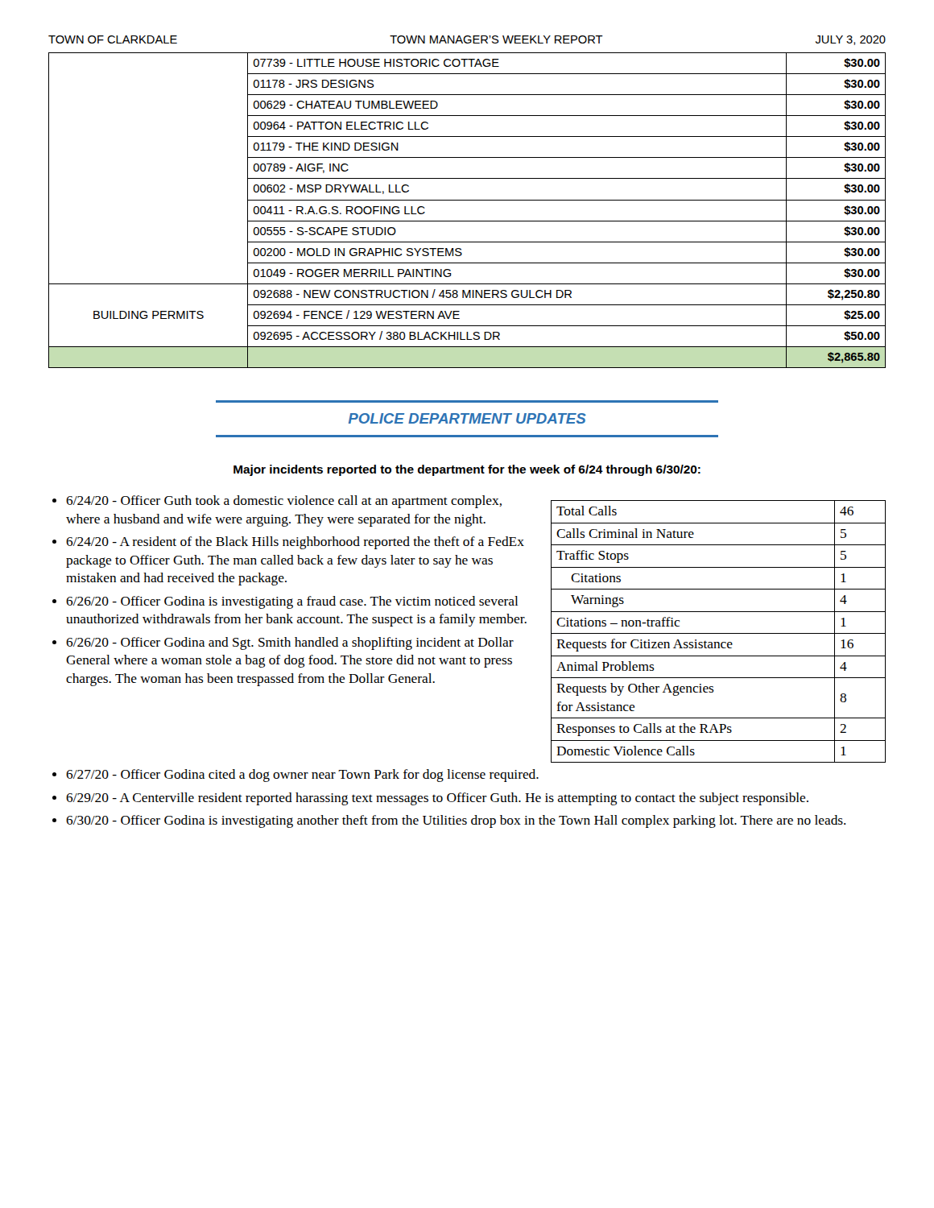TOWN OF CLARKDALE TOWN MANAGER’S WEEKLY REPORT JULY 3, 2020
| | 07739 - LITTLE HOUSE HISTORIC COTTAGE | $30.00 |
| 01178 - JRS DESIGNS | $30.00 |
| 00629 - CHATEAU TUMBLEWEED | $30.00 |
| 00964 - PATTON ELECTRIC LLC | $30.00 |
| 01179 - THE KIND DESIGN | $30.00 |
| 00789 - AIGF, INC | $30.00 |
| 00602 - MSP DRYWALL, LLC | $30.00 |
| 00411 - R.A.G.S. ROOFING LLC | $30.00 |
| 00555 - S-SCAPE STUDIO | $30.00 |
| 00200 - MOLD IN GRAPHIC SYSTEMS | $30.00 |
| 01049 - ROGER MERRILL PAINTING | $30.00 |
| BUILDING PERMITS | 092688 - NEW CONSTRUCTION / 458 MINERS GULCH DR | $2,250.80 |
| 092694 - FENCE / 129 WESTERN AVE | $25.00 |
| 092695 - ACCESSORY / 380 BLACKHILLS DR | $50.00 |
| | | $2,865.80 |
POLICE DEPARTMENT UPDATES
Major incidents reported to the department for the week of 6/24 through 6/30/20:
6/24/20 - Officer Guth took a domestic violence call at an apartment complex, where a husband and wife were arguing. They were separated for the night.
6/24/20 - A resident of the Black Hills neighborhood reported the theft of a FedEx package to Officer Guth. The man called back a few days later to say he was mistaken and had received the package.
6/26/20 - Officer Godina is investigating a fraud case. The victim noticed several unauthorized withdrawals from her bank account. The suspect is a family member.
6/26/20 - Officer Godina and Sgt. Smith handled a shoplifting incident at Dollar General where a woman stole a bag of dog food. The store did not want to press charges. The woman has been trespassed from the Dollar General.
| Total Calls | 46 |
| Calls Criminal in Nature | 5 |
| Traffic Stops | 5 |
| Citations | 1 |
| Warnings | 4 |
| Citations – non-traffic | 1 |
| Requests for Citizen Assistance | 16 |
| Animal Problems | 4 |
| Requests by Other Agencies for Assistance | 8 |
| Responses to Calls at the RAPs | 2 |
| Domestic Violence Calls | 1 |
6/27/20 - Officer Godina cited a dog owner near Town Park for dog license required.
6/29/20 - A Centerville resident reported harassing text messages to Officer Guth. He is attempting to contact the subject responsible.
6/30/20 - Officer Godina is investigating another theft from the Utilities drop box in the Town Hall complex parking lot. There are no leads.